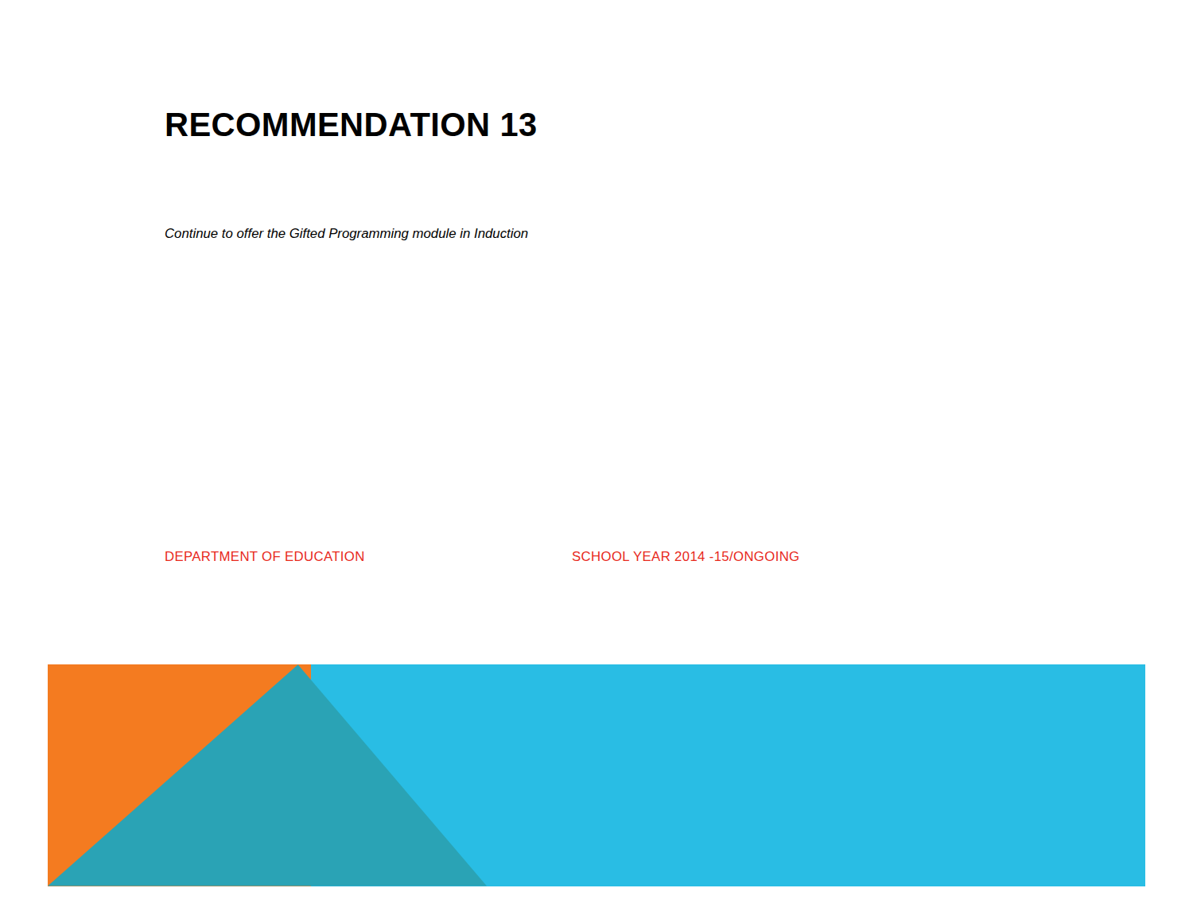RECOMMENDATION 13
Continue to offer the Gifted Programming module in Induction
DEPARTMENT OF EDUCATION SCHOOL YEAR 2014 -15/ONGOING